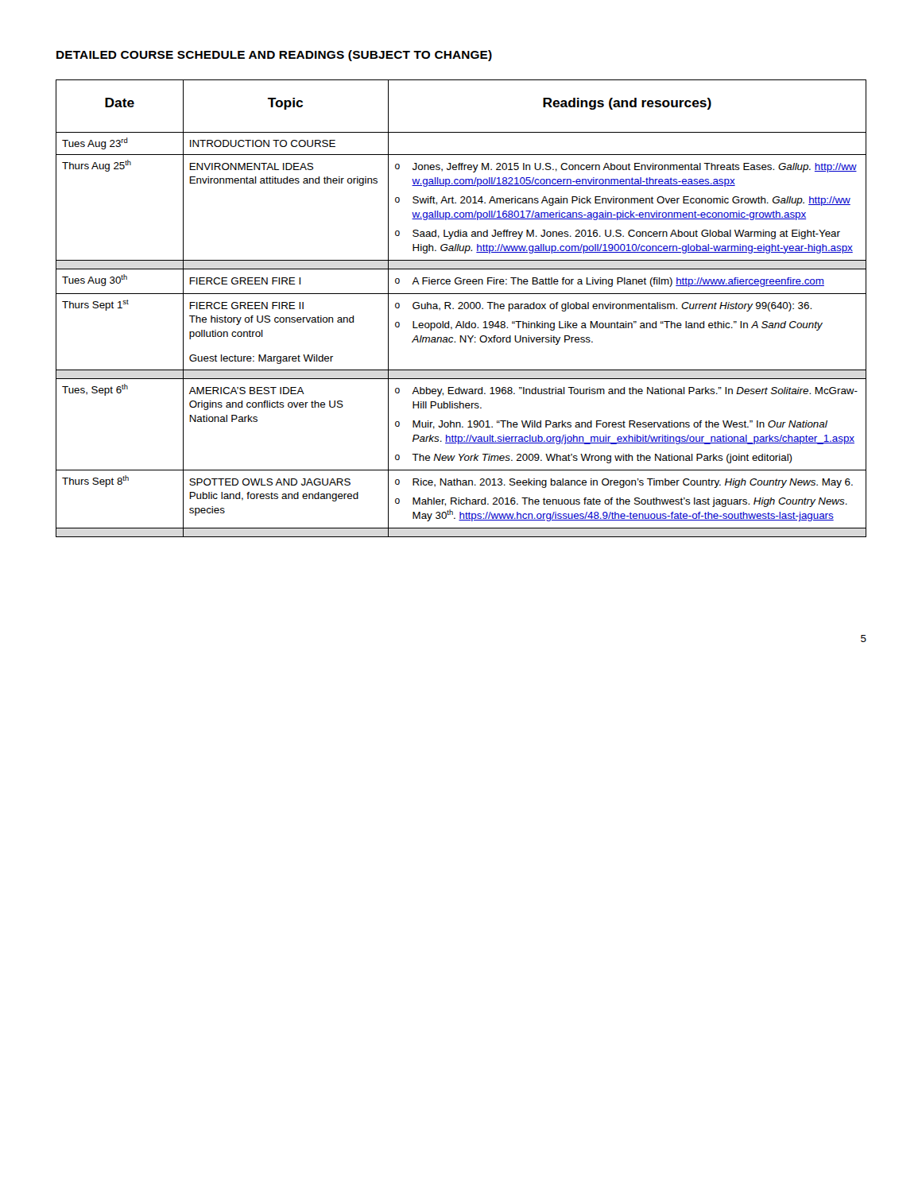DETAILED COURSE SCHEDULE AND READINGS (SUBJECT TO CHANGE)
| Date | Topic | Readings (and resources) |
| --- | --- | --- |
| Tues Aug 23 rd | INTRODUCTION TO COURSE | |
| Thurs Aug 25 th | ENVIRONMENTAL IDEAS Environmental attitudes and their origins | Jones, Jeffrey M. 2015 In U.S., Concern About Environmental Threats Eases. Gallup. http://www.gallup.com/poll/182105/concern-environmental-threats-eases.aspx Swift, Art. 2014. Americans Again Pick Environment Over Economic Growth. Gallup. http://www.gallup.com/poll/168017/americans-again-pick-environment-economic-growth.aspx Saad, Lydia and Jeffrey M. Jones. 2016. U.S. Concern About Global Warming at Eight-Year High. Gallup. http://www.gallup.com/poll/190010/concern-global-warming-eight-year-high.aspx |
| Tues Aug 30 th | FIERCE GREEN FIRE I | A Fierce Green Fire: The Battle for a Living Planet (film) http://www.afiercegreenfire.com |
| Thurs Sept 1 st | FIERCE GREEN FIRE II The history of US conservation and pollution control Guest lecture: Margaret Wilder | Guha, R. 2000. The paradox of global environmentalism. Current History 99(640): 36. Leopold, Aldo. 1948. “Thinking Like a Mountain” and “The land ethic.” In A Sand County Almanac . NY: Oxford University Press. |
| Tues, Sept 6 th | AMERICA’S BEST IDEA Origins and conflicts over the US National Parks | Abbey, Edward. 1968. ”Industrial Tourism and the National Parks.” In Desert Solitaire . McGraw-Hill Publishers. Muir, John. 1901. “The Wild Parks and Forest Reservations of the West.” In Our National Parks . http://vault.sierraclub.org/john_muir_exhibit/writings/our_national_parks/chapter_1.aspx The New York Times . 2009. What’s Wrong with the National Parks (joint editorial) |
| Thurs Sept 8 th | SPOTTED OWLS AND JAGUARS Public land, forests and endangered species | Rice, Nathan. 2013. Seeking balance in Oregon’s Timber Country. High Country News . May 6. Mahler, Richard. 2016. The tenuous fate of the Southwest’s last jaguars. High Country News . May 30 th . https://www.hcn.org/issues/48.9/the-tenuous-fate-of-the-southwests-last-jaguars |
5